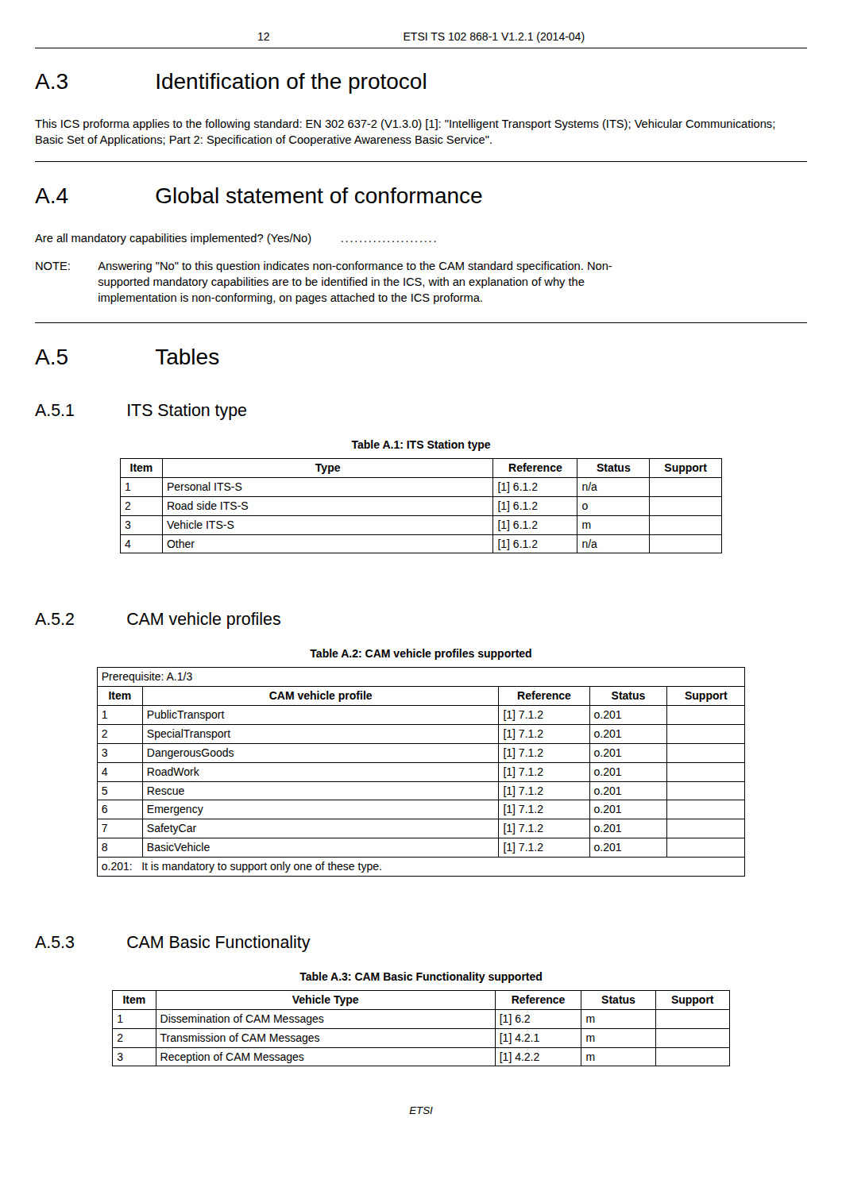12 ETSI TS 102 868-1 V1.2.1 (2014-04)
A.3 Identification of the protocol
This ICS proforma applies to the following standard: EN 302 637-2 (V1.3.0) [1]: "Intelligent Transport Systems (ITS); Vehicular Communications; Basic Set of Applications; Part 2: Specification of Cooperative Awareness Basic Service".
A.4 Global statement of conformance
Are all mandatory capabilities implemented? (Yes/No) .....................
NOTE: Answering "No" to this question indicates non-conformance to the CAM standard specification. Non-supported mandatory capabilities are to be identified in the ICS, with an explanation of why the implementation is non-conforming, on pages attached to the ICS proforma.
A.5 Tables
A.5.1 ITS Station type
Table A.1: ITS Station type
| Item | Type | Reference | Status | Support |
| --- | --- | --- | --- | --- |
| 1 | Personal ITS-S | [1] 6.1.2 | n/a | |
| 2 | Road side ITS-S | [1] 6.1.2 | o | |
| 3 | Vehicle ITS-S | [1] 6.1.2 | m | |
| 4 | Other | [1] 6.1.2 | n/a | |
A.5.2 CAM vehicle profiles
Table A.2: CAM vehicle profiles supported
| Prerequisite: A.1/3 |
| Item | CAM vehicle profile | Reference | Status | Support |
| 1 | PublicTransport | [1] 7.1.2 | o.201 | |
| 2 | SpecialTransport | [1] 7.1.2 | o.201 | |
| 3 | DangerousGoods | [1] 7.1.2 | o.201 | |
| 4 | RoadWork | [1] 7.1.2 | o.201 | |
| 5 | Rescue | [1] 7.1.2 | o.201 | |
| 6 | Emergency | [1] 7.1.2 | o.201 | |
| 7 | SafetyCar | [1] 7.1.2 | o.201 | |
| 8 | BasicVehicle | [1] 7.1.2 | o.201 | |
| o.201: It is mandatory to support only one of these type. |
A.5.3 CAM Basic Functionality
Table A.3: CAM Basic Functionality supported
| Item | Vehicle Type | Reference | Status | Support |
| --- | --- | --- | --- | --- |
| 1 | Dissemination of CAM Messages | [1] 6.2 | m | |
| 2 | Transmission of CAM Messages | [1] 4.2.1 | m | |
| 3 | Reception of CAM Messages | [1] 4.2.2 | m | |
ETSI